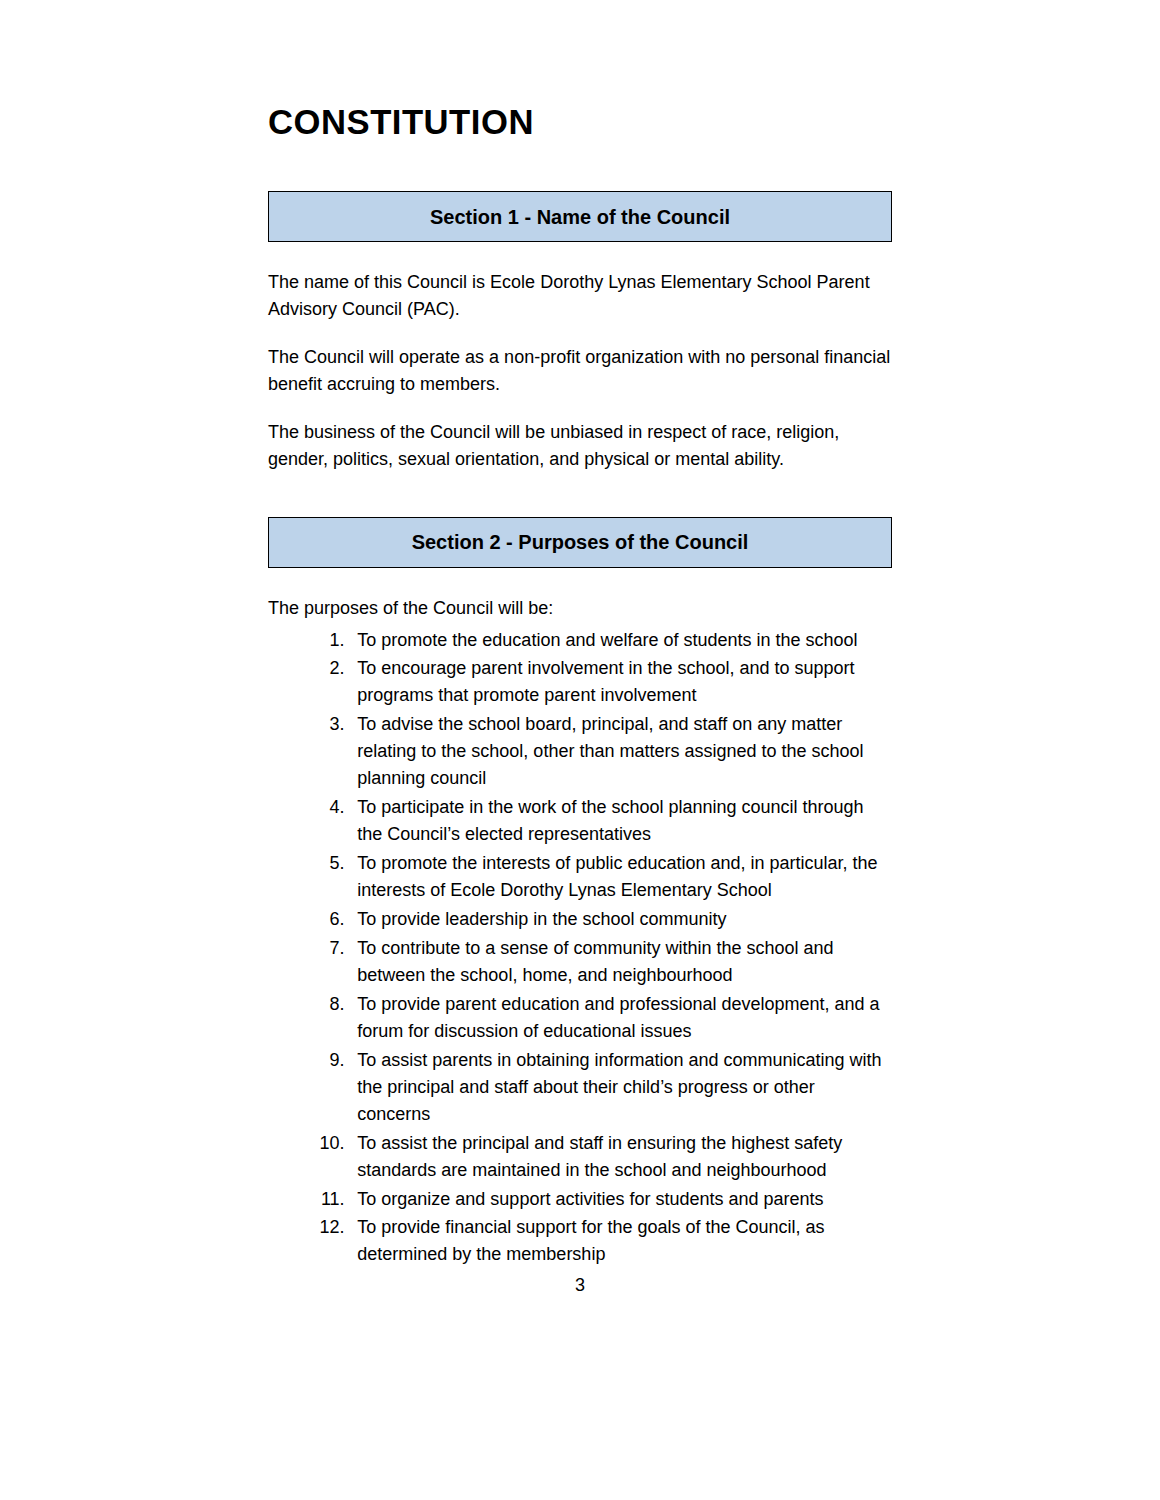CONSTITUTION
Section 1 - Name of the Council
The name of this Council is Ecole Dorothy Lynas Elementary School Parent Advisory Council (PAC).
The Council will operate as a non-profit organization with no personal financial benefit accruing to members.
The business of the Council will be unbiased in respect of race, religion, gender, politics, sexual orientation, and physical or mental ability.
Section 2 - Purposes of the Council
The purposes of the Council will be:
To promote the education and welfare of students in the school
To encourage parent involvement in the school, and to support programs that promote parent involvement
To advise the school board, principal, and staff on any matter relating to the school, other than matters assigned to the school planning council
To participate in the work of the school planning council through the Council’s elected representatives
To promote the interests of public education and, in particular, the interests of Ecole Dorothy Lynas Elementary School
To provide leadership in the school community
To contribute to a sense of community within the school and between the school, home, and neighbourhood
To provide parent education and professional development, and a forum for discussion of educational issues
To assist parents in obtaining information and communicating with the principal and staff about their child’s progress or other concerns
To assist the principal and staff in ensuring the highest safety standards are maintained in the school and neighbourhood
To organize and support activities for students and parents
To provide financial support for the goals of the Council, as determined by the membership
3